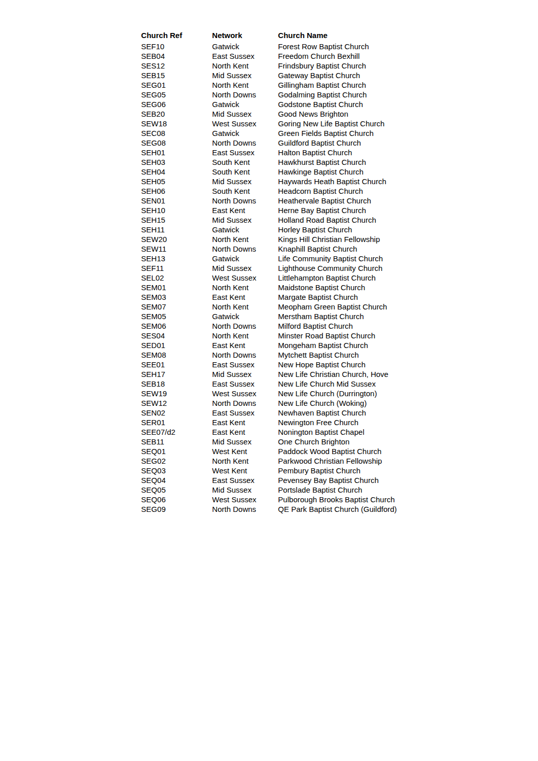| Church Ref | Network | Church Name |
| --- | --- | --- |
| SEF10 | Gatwick | Forest Row Baptist Church |
| SEB04 | East Sussex | Freedom Church Bexhill |
| SES12 | North Kent | Frindsbury Baptist Church |
| SEB15 | Mid Sussex | Gateway Baptist Church |
| SEG01 | North Kent | Gillingham Baptist Church |
| SEG05 | North Downs | Godalming Baptist Church |
| SEG06 | Gatwick | Godstone Baptist Church |
| SEB20 | Mid Sussex | Good News Brighton |
| SEW18 | West Sussex | Goring New Life Baptist Church |
| SEC08 | Gatwick | Green Fields Baptist Church |
| SEG08 | North Downs | Guildford Baptist Church |
| SEH01 | East Sussex | Halton Baptist Church |
| SEH03 | South Kent | Hawkhurst Baptist Church |
| SEH04 | South Kent | Hawkinge Baptist Church |
| SEH05 | Mid Sussex | Haywards Heath Baptist Church |
| SEH06 | South Kent | Headcorn Baptist Church |
| SEN01 | North Downs | Heathervale Baptist Church |
| SEH10 | East Kent | Herne Bay Baptist Church |
| SEH15 | Mid Sussex | Holland Road Baptist Church |
| SEH11 | Gatwick | Horley Baptist Church |
| SEW20 | North Kent | Kings Hill Christian Fellowship |
| SEW11 | North Downs | Knaphill Baptist Church |
| SEH13 | Gatwick | Life Community Baptist Church |
| SEF11 | Mid Sussex | Lighthouse Community Church |
| SEL02 | West Sussex | Littlehampton Baptist Church |
| SEM01 | North Kent | Maidstone Baptist Church |
| SEM03 | East Kent | Margate Baptist Church |
| SEM07 | North Kent | Meopham Green Baptist Church |
| SEM05 | Gatwick | Merstham Baptist Church |
| SEM06 | North Downs | Milford Baptist Church |
| SES04 | North Kent | Minster Road Baptist Church |
| SED01 | East Kent | Mongeham Baptist Church |
| SEM08 | North Downs | Mytchett Baptist Church |
| SEE01 | East Sussex | New Hope Baptist Church |
| SEH17 | Mid Sussex | New Life Christian Church, Hove |
| SEB18 | East Sussex | New Life Church Mid Sussex |
| SEW19 | West Sussex | New Life Church (Durrington) |
| SEW12 | North Downs | New Life Church (Woking) |
| SEN02 | East Sussex | Newhaven Baptist Church |
| SER01 | East Kent | Newington Free Church |
| SEE07/d2 | East Kent | Nonington Baptist Chapel |
| SEB11 | Mid Sussex | One Church Brighton |
| SEQ01 | West Kent | Paddock Wood Baptist Church |
| SEG02 | North Kent | Parkwood Christian Fellowship |
| SEQ03 | West Kent | Pembury Baptist Church |
| SEQ04 | East Sussex | Pevensey Bay Baptist Church |
| SEQ05 | Mid Sussex | Portslade Baptist Church |
| SEQ06 | West Sussex | Pulborough Brooks Baptist Church |
| SEG09 | North Downs | QE Park Baptist Church (Guildford) |